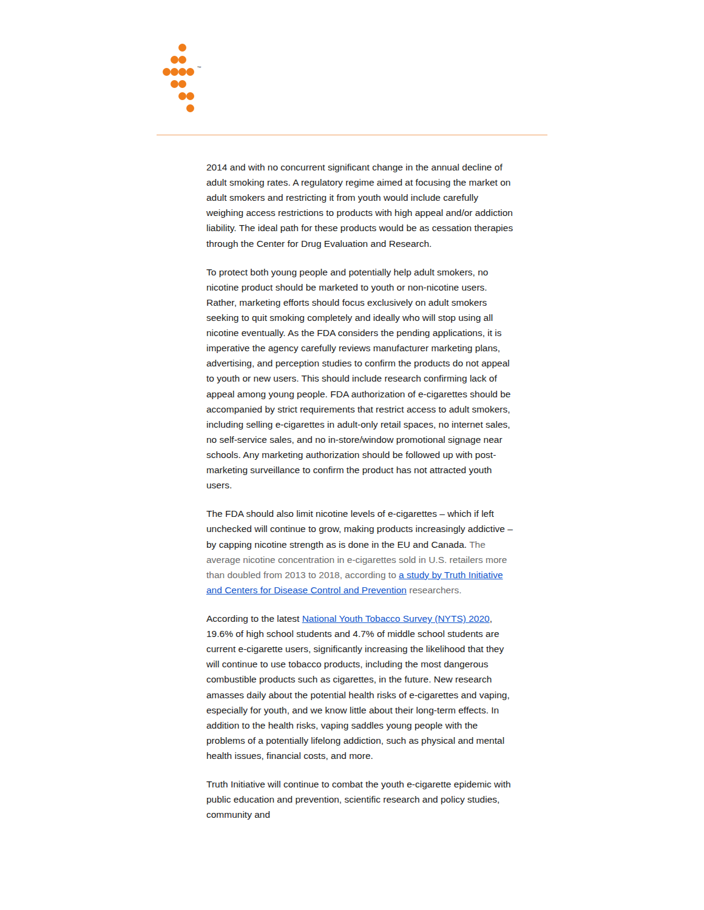™
2014 and with no concurrent significant change in the annual decline of adult smoking rates. A regulatory regime aimed at focusing the market on adult smokers and restricting it from youth would include carefully weighing access restrictions to products with high appeal and/or addiction liability. The ideal path for these products would be as cessation therapies through the Center for Drug Evaluation and Research.
To protect both young people and potentially help adult smokers, no nicotine product should be marketed to youth or non-nicotine users. Rather, marketing efforts should focus exclusively on adult smokers seeking to quit smoking completely and ideally who will stop using all nicotine eventually. As the FDA considers the pending applications, it is imperative the agency carefully reviews manufacturer marketing plans, advertising, and perception studies to confirm the products do not appeal to youth or new users. This should include research confirming lack of appeal among young people. FDA authorization of e-cigarettes should be accompanied by strict requirements that restrict access to adult smokers, including selling e-cigarettes in adult-only retail spaces, no internet sales, no self-service sales, and no in-store/window promotional signage near schools. Any marketing authorization should be followed up with post-marketing surveillance to confirm the product has not attracted youth users.
The FDA should also limit nicotine levels of e-cigarettes – which if left unchecked will continue to grow, making products increasingly addictive – by capping nicotine strength as is done in the EU and Canada. The average nicotine concentration in e-cigarettes sold in U.S. retailers more than doubled from 2013 to 2018, according to a study by Truth Initiative and Centers for Disease Control and Prevention researchers.
According to the latest National Youth Tobacco Survey (NYTS) 2020, 19.6% of high school students and 4.7% of middle school students are current e-cigarette users, significantly increasing the likelihood that they will continue to use tobacco products, including the most dangerous combustible products such as cigarettes, in the future. New research amasses daily about the potential health risks of e-cigarettes and vaping, especially for youth, and we know little about their long-term effects. In addition to the health risks, vaping saddles young people with the problems of a potentially lifelong addiction, such as physical and mental health issues, financial costs, and more.
Truth Initiative will continue to combat the youth e-cigarette epidemic with public education and prevention, scientific research and policy studies, community and